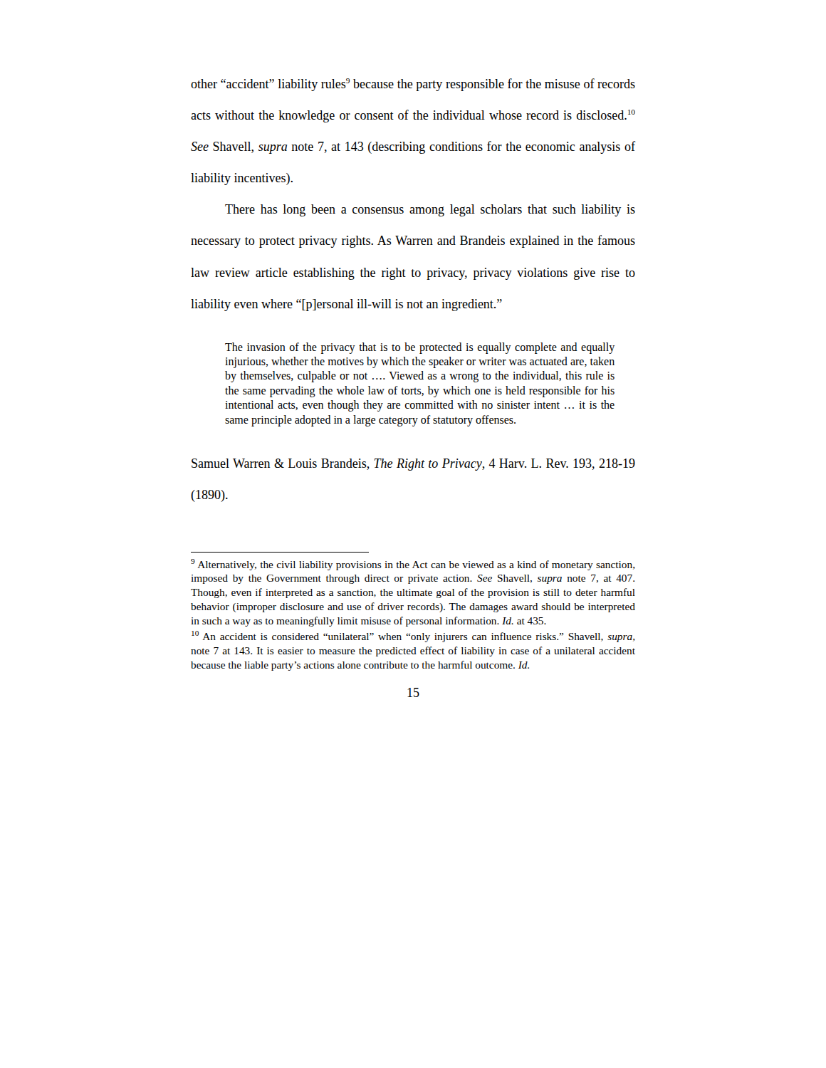other “accident” liability rules9 because the party responsible for the misuse of records acts without the knowledge or consent of the individual whose record is disclosed.10 See Shavell, supra note 7, at 143 (describing conditions for the economic analysis of liability incentives).
There has long been a consensus among legal scholars that such liability is necessary to protect privacy rights. As Warren and Brandeis explained in the famous law review article establishing the right to privacy, privacy violations give rise to liability even where “[p]ersonal ill-will is not an ingredient.”
The invasion of the privacy that is to be protected is equally complete and equally injurious, whether the motives by which the speaker or writer was actuated are, taken by themselves, culpable or not …. Viewed as a wrong to the individual, this rule is the same pervading the whole law of torts, by which one is held responsible for his intentional acts, even though they are committed with no sinister intent … it is the same principle adopted in a large category of statutory offenses.
Samuel Warren & Louis Brandeis, The Right to Privacy, 4 Harv. L. Rev. 193, 218-19 (1890).
9 Alternatively, the civil liability provisions in the Act can be viewed as a kind of monetary sanction, imposed by the Government through direct or private action. See Shavell, supra note 7, at 407. Though, even if interpreted as a sanction, the ultimate goal of the provision is still to deter harmful behavior (improper disclosure and use of driver records). The damages award should be interpreted in such a way as to meaningfully limit misuse of personal information. Id. at 435.
10 An accident is considered “unilateral” when “only injurers can influence risks.” Shavell, supra, note 7 at 143. It is easier to measure the predicted effect of liability in case of a unilateral accident because the liable party’s actions alone contribute to the harmful outcome. Id.
15